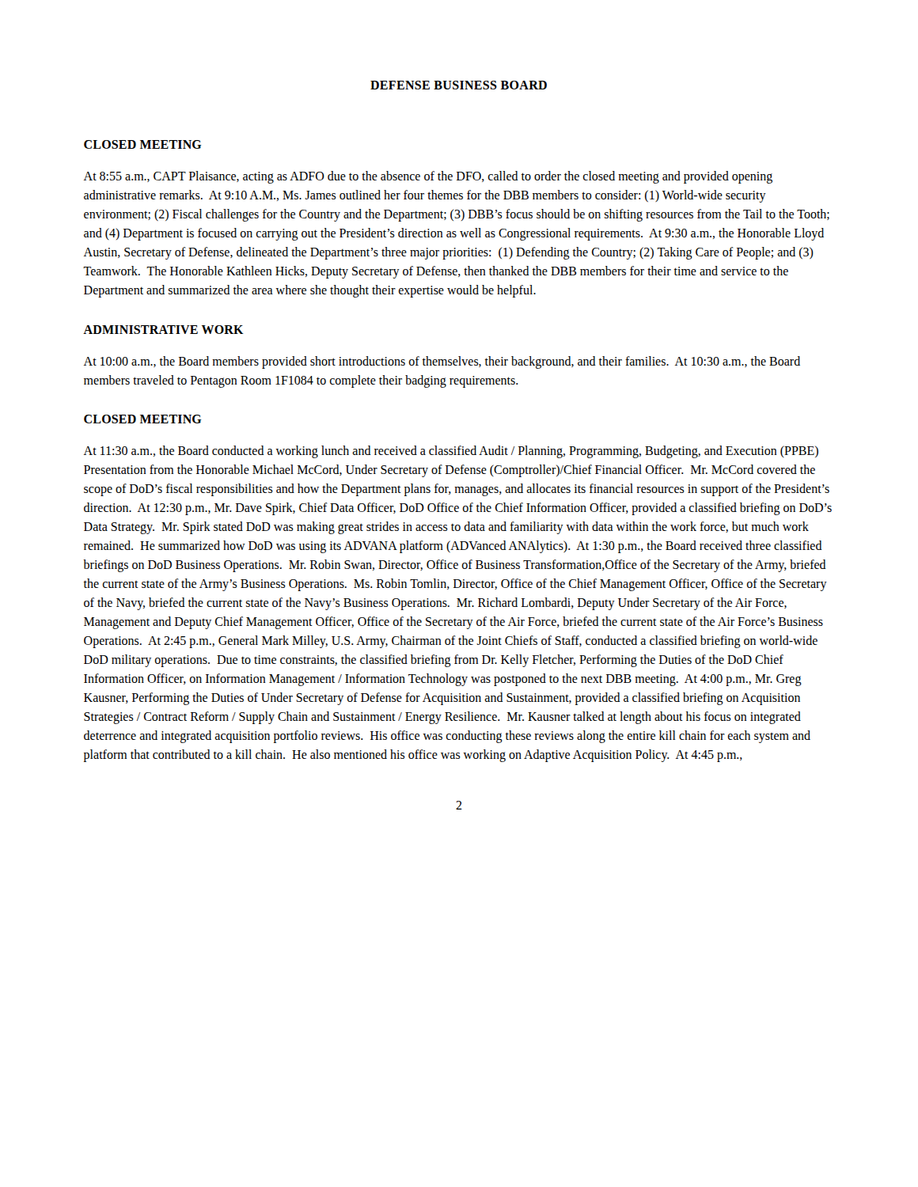DEFENSE BUSINESS BOARD
CLOSED MEETING
At 8:55 a.m., CAPT Plaisance, acting as ADFO due to the absence of the DFO, called to order the closed meeting and provided opening administrative remarks. At 9:10 A.M., Ms. James outlined her four themes for the DBB members to consider: (1) World-wide security environment; (2) Fiscal challenges for the Country and the Department; (3) DBB’s focus should be on shifting resources from the Tail to the Tooth; and (4) Department is focused on carrying out the President’s direction as well as Congressional requirements. At 9:30 a.m., the Honorable Lloyd Austin, Secretary of Defense, delineated the Department’s three major priorities: (1) Defending the Country; (2) Taking Care of People; and (3) Teamwork. The Honorable Kathleen Hicks, Deputy Secretary of Defense, then thanked the DBB members for their time and service to the Department and summarized the area where she thought their expertise would be helpful.
ADMINISTRATIVE WORK
At 10:00 a.m., the Board members provided short introductions of themselves, their background, and their families. At 10:30 a.m., the Board members traveled to Pentagon Room 1F1084 to complete their badging requirements.
CLOSED MEETING
At 11:30 a.m., the Board conducted a working lunch and received a classified Audit / Planning, Programming, Budgeting, and Execution (PPBE) Presentation from the Honorable Michael McCord, Under Secretary of Defense (Comptroller)/Chief Financial Officer. Mr. McCord covered the scope of DoD’s fiscal responsibilities and how the Department plans for, manages, and allocates its financial resources in support of the President’s direction. At 12:30 p.m., Mr. Dave Spirk, Chief Data Officer, DoD Office of the Chief Information Officer, provided a classified briefing on DoD’s Data Strategy. Mr. Spirk stated DoD was making great strides in access to data and familiarity with data within the work force, but much work remained. He summarized how DoD was using its ADVANA platform (ADVanced ANAlytics). At 1:30 p.m., the Board received three classified briefings on DoD Business Operations. Mr. Robin Swan, Director, Office of Business Transformation,Office of the Secretary of the Army, briefed the current state of the Army’s Business Operations. Ms. Robin Tomlin, Director, Office of the Chief Management Officer, Office of the Secretary of the Navy, briefed the current state of the Navy’s Business Operations. Mr. Richard Lombardi, Deputy Under Secretary of the Air Force, Management and Deputy Chief Management Officer, Office of the Secretary of the Air Force, briefed the current state of the Air Force’s Business Operations. At 2:45 p.m., General Mark Milley, U.S. Army, Chairman of the Joint Chiefs of Staff, conducted a classified briefing on world-wide DoD military operations. Due to time constraints, the classified briefing from Dr. Kelly Fletcher, Performing the Duties of the DoD Chief Information Officer, on Information Management / Information Technology was postponed to the next DBB meeting. At 4:00 p.m., Mr. Greg Kausner, Performing the Duties of Under Secretary of Defense for Acquisition and Sustainment, provided a classified briefing on Acquisition Strategies / Contract Reform / Supply Chain and Sustainment / Energy Resilience. Mr. Kausner talked at length about his focus on integrated deterrence and integrated acquisition portfolio reviews. His office was conducting these reviews along the entire kill chain for each system and platform that contributed to a kill chain. He also mentioned his office was working on Adaptive Acquisition Policy. At 4:45 p.m.,
2